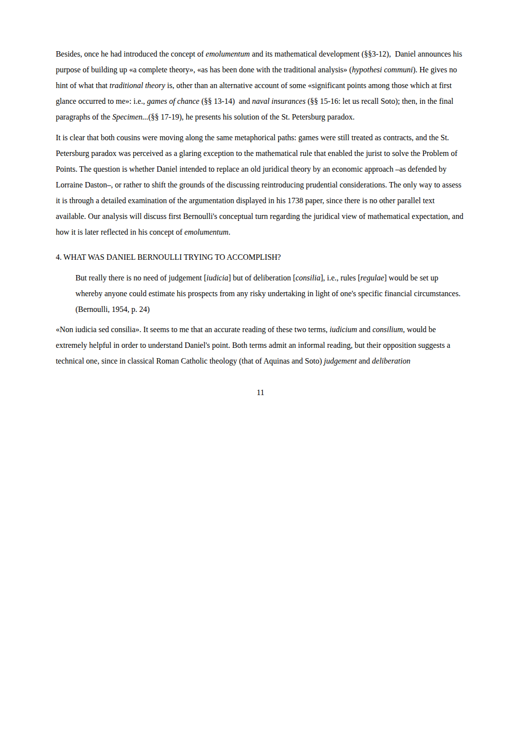Besides, once he had introduced the concept of emolumentum and its mathematical development (§§3-12), Daniel announces his purpose of building up «a complete theory», «as has been done with the traditional analysis» (hypothesi communi). He gives no hint of what that traditional theory is, other than an alternative account of some «significant points among those which at first glance occurred to me»: i.e., games of chance (§§ 13-14) and naval insurances (§§ 15-16: let us recall Soto); then, in the final paragraphs of the Specimen...(§§ 17-19), he presents his solution of the St. Petersburg paradox.
It is clear that both cousins were moving along the same metaphorical paths: games were still treated as contracts, and the St. Petersburg paradox was perceived as a glaring exception to the mathematical rule that enabled the jurist to solve the Problem of Points. The question is whether Daniel intended to replace an old juridical theory by an economic approach –as defended by Lorraine Daston–, or rather to shift the grounds of the discussing reintroducing prudential considerations. The only way to assess it is through a detailed examination of the argumentation displayed in his 1738 paper, since there is no other parallel text available. Our analysis will discuss first Bernoulli's conceptual turn regarding the juridical view of mathematical expectation, and how it is later reflected in his concept of emolumentum.
4. WHAT WAS DANIEL BERNOULLI TRYING TO ACCOMPLISH?
But really there is no need of judgement [iudicia] but of deliberation [consilia], i.e., rules [regulae] would be set up whereby anyone could estimate his prospects from any risky undertaking in light of one's specific financial circumstances. (Bernoulli, 1954, p. 24)
«Non iudicia sed consilia». It seems to me that an accurate reading of these two terms, iudicium and consilium, would be extremely helpful in order to understand Daniel's point. Both terms admit an informal reading, but their opposition suggests a technical one, since in classical Roman Catholic theology (that of Aquinas and Soto) judgement and deliberation
11